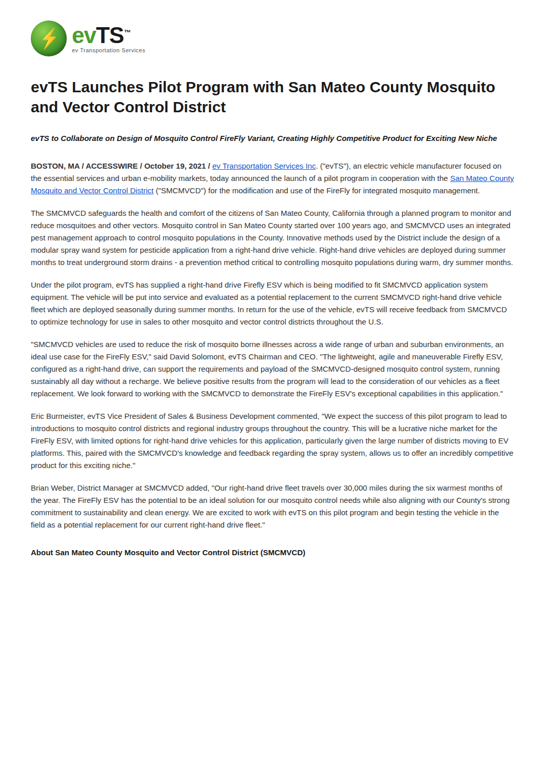⚡
ev TS™
ev Transportation Services
evTS Launches Pilot Program with San Mateo County Mosquito and Vector Control District
evTS to Collaborate on Design of Mosquito Control FireFly Variant, Creating Highly Competitive Product for Exciting New Niche
BOSTON, MA / ACCESSWIRE / October 19, 2021 / ev Transportation Services Inc. ("evTS"), an electric vehicle manufacturer focused on the essential services and urban e-mobility markets, today announced the launch of a pilot program in cooperation with the San Mateo County Mosquito and Vector Control District ("SMCMVCD") for the modification and use of the FireFly for integrated mosquito management.
The SMCMVCD safeguards the health and comfort of the citizens of San Mateo County, California through a planned program to monitor and reduce mosquitoes and other vectors. Mosquito control in San Mateo County started over 100 years ago, and SMCMVCD uses an integrated pest management approach to control mosquito populations in the County. Innovative methods used by the District include the design of a modular spray wand system for pesticide application from a right-hand drive vehicle. Right-hand drive vehicles are deployed during summer months to treat underground storm drains - a prevention method critical to controlling mosquito populations during warm, dry summer months.
Under the pilot program, evTS has supplied a right-hand drive Firefly ESV which is being modified to fit SMCMVCD application system equipment. The vehicle will be put into service and evaluated as a potential replacement to the current SMCMVCD right-hand drive vehicle fleet which are deployed seasonally during summer months. In return for the use of the vehicle, evTS will receive feedback from SMCMVCD to optimize technology for use in sales to other mosquito and vector control districts throughout the U.S.
"SMCMVCD vehicles are used to reduce the risk of mosquito borne illnesses across a wide range of urban and suburban environments, an ideal use case for the FireFly ESV," said David Solomont, evTS Chairman and CEO. "The lightweight, agile and maneuverable Firefly ESV, configured as a right-hand drive, can support the requirements and payload of the SMCMVCD-designed mosquito control system, running sustainably all day without a recharge. We believe positive results from the program will lead to the consideration of our vehicles as a fleet replacement. We look forward to working with the SMCMVCD to demonstrate the FireFly ESV's exceptional capabilities in this application."
Eric Burmeister, evTS Vice President of Sales & Business Development commented, "We expect the success of this pilot program to lead to introductions to mosquito control districts and regional industry groups throughout the country. This will be a lucrative niche market for the FireFly ESV, with limited options for right-hand drive vehicles for this application, particularly given the large number of districts moving to EV platforms. This, paired with the SMCMVCD's knowledge and feedback regarding the spray system, allows us to offer an incredibly competitive product for this exciting niche."
Brian Weber, District Manager at SMCMVCD added, "Our right-hand drive fleet travels over 30,000 miles during the six warmest months of the year. The FireFly ESV has the potential to be an ideal solution for our mosquito control needs while also aligning with our County's strong commitment to sustainability and clean energy. We are excited to work with evTS on this pilot program and begin testing the vehicle in the field as a potential replacement for our current right-hand drive fleet."
About San Mateo County Mosquito and Vector Control District (SMCMVCD)